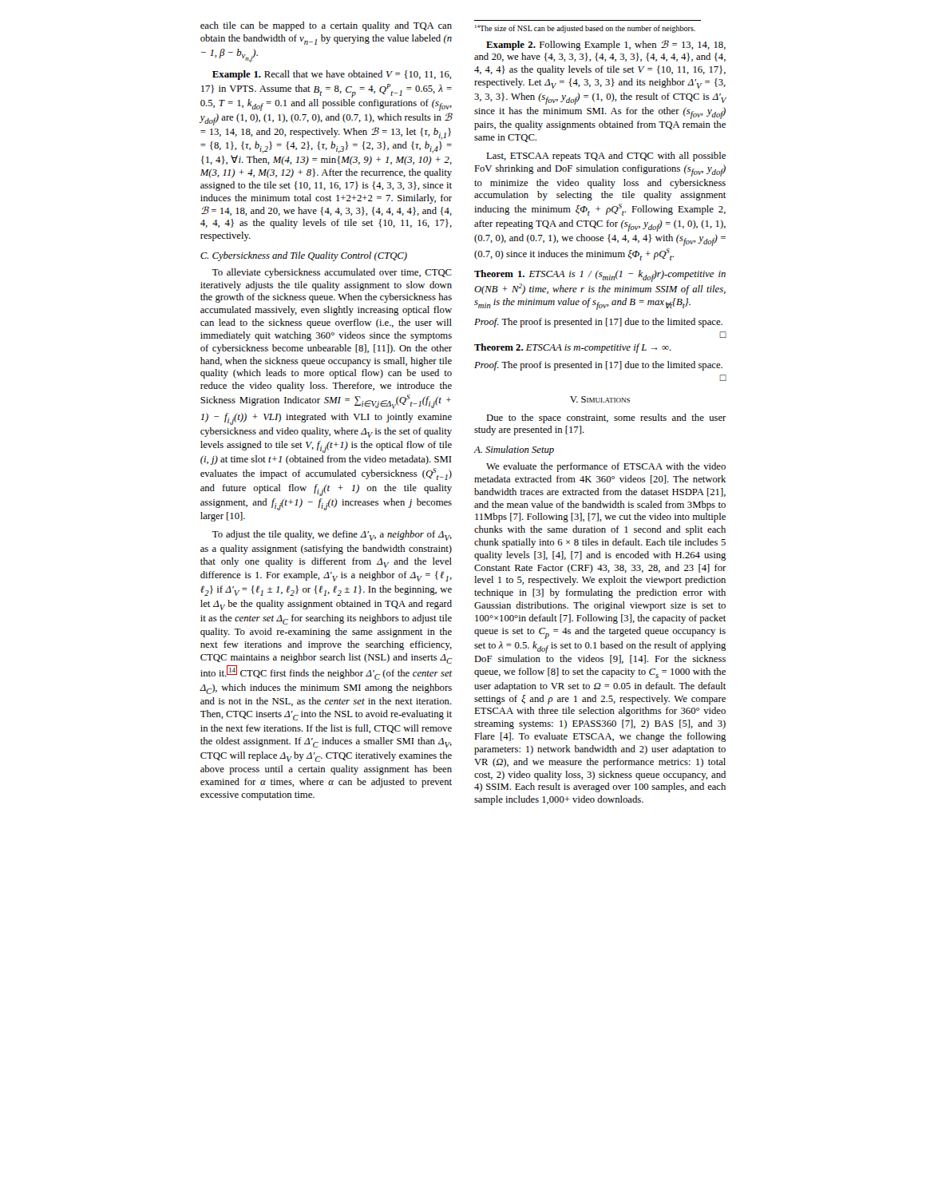each tile can be mapped to a certain quality and TQA can obtain the bandwidth of vn−1 by querying the value labeled (n − 1, β − bvn,j).
Example 1. Recall that we have obtained V = {10, 11, 16, 17} in VPTS. Assume that Bt = 8, Cp = 4, QPt−1 = 0.65, λ = 0.5, T = 1, kdof = 0.1 and all possible configurations of (sfov, ydof) are (1, 0), (1, 1), (0.7, 0), and (0.7, 1), which results in ℬ = 13, 14, 18, and 20, respectively. When ℬ = 13, let {τ, bi,1} = {8, 1}, {τ, bi,2} = {4, 2}, {τ, bi,3} = {2, 3}, and {τ, bi,4} = {1, 4}, ∀i. Then, M(4, 13) = min{M(3, 9) + 1, M(3, 10) + 2, M(3, 11) + 4, M(3, 12) + 8}. After the recurrence, the quality assigned to the tile set {10, 11, 16, 17} is {4, 3, 3, 3}, since it induces the minimum total cost 1+2+2+2 = 7. Similarly, for ℬ = 14, 18, and 20, we have {4, 4, 3, 3}, {4, 4, 4, 4}, and {4, 4, 4, 4} as the quality levels of tile set {10, 11, 16, 17}, respectively.
C. Cybersickness and Tile Quality Control (CTQC)
To alleviate cybersickness accumulated over time, CTQC iteratively adjusts the tile quality assignment to slow down the growth of the sickness queue. When the cybersickness has accumulated massively, even slightly increasing optical flow can lead to the sickness queue overflow (i.e., the user will immediately quit watching 360° videos since the symptoms of cybersickness become unbearable [8], [11]). On the other hand, when the sickness queue occupancy is small, higher tile quality (which leads to more optical flow) can be used to reduce the video quality loss. Therefore, we introduce the Sickness Migration Indicator SMI = ∑i∈V,j∈ΔV(QSt−1(fi,j(t + 1) − fi,j(t)) + VLI) integrated with VLI to jointly examine cybersickness and video quality, where ΔV is the set of quality levels assigned to tile set V, fi,j(t+1) is the optical flow of tile (i, j) at time slot t+1 (obtained from the video metadata). SMI evaluates the impact of accumulated cybersickness (QSt−1) and future optical flow fi,j(t + 1) on the tile quality assignment, and fi,j(t+1) − fi,j(t) increases when j becomes larger [10].
To adjust the tile quality, we define Δ′V, a neighbor of ΔV, as a quality assignment (satisfying the bandwidth constraint) that only one quality is different from ΔV and the level difference is 1. For example, Δ′V is a neighbor of ΔV = {ℓ1, ℓ2} if Δ′V = {ℓ1 ± 1, ℓ2} or {ℓ1, ℓ2 ± 1}. In the beginning, we let ΔV be the quality assignment obtained in TQA and regard it as the center set ΔC for searching its neighbors to adjust tile quality. To avoid re-examining the same assignment in the next few iterations and improve the searching efficiency, CTQC maintains a neighbor search list (NSL) and inserts ΔC into it.14 CTQC first finds the neighbor Δ′C (of the center set ΔC), which induces the minimum SMI among the neighbors and is not in the NSL, as the center set in the next iteration. Then, CTQC inserts Δ′C into the NSL to avoid re-evaluating it in the next few iterations. If the list is full, CTQC will remove the oldest assignment. If Δ′C induces a smaller SMI than ΔV, CTQC will replace ΔV by Δ′C. CTQC iteratively examines the above process until a certain quality assignment has been examined for α times, where α can be adjusted to prevent excessive computation time.
14The size of NSL can be adjusted based on the number of neighbors.
Example 2. Following Example 1, when ℬ = 13, 14, 18, and 20, we have {4, 3, 3, 3}, {4, 4, 3, 3}, {4, 4, 4, 4}, and {4, 4, 4, 4} as the quality levels of tile set V = {10, 11, 16, 17}, respectively. Let ΔV = {4, 3, 3, 3} and its neighbor Δ′V = {3, 3, 3, 3}. When (sfov, ydof) = (1, 0), the result of CTQC is Δ′V since it has the minimum SMI. As for the other (sfov, ydof) pairs, the quality assignments obtained from TQA remain the same in CTQC.
Last, ETSCAA repeats TQA and CTQC with all possible FoV shrinking and DoF simulation configurations (sfov, ydof) to minimize the video quality loss and cybersickness accumulation by selecting the tile quality assignment inducing the minimum ξΦt + ρQSt. Following Example 2, after repeating TQA and CTQC for (sfov, ydof) = (1, 0), (1, 1), (0.7, 0), and (0.7, 1), we choose {4, 4, 4, 4} with (sfov, ydof) = (0.7, 0) since it induces the minimum ξΦt + ρQSt.
Theorem 1. ETSCAA is 1 / (smin(1 − kdof)r)-competitive in O(NB + N2) time, where r is the minimum SSIM of all tiles, smin is the minimum value of sfov, and B = max∀t{Bt}.
Proof. The proof is presented in [17] due to the limited space. □
Theorem 2. ETSCAA is m-competitive if L → ∞.
Proof. The proof is presented in [17] due to the limited space. □
V. Simulations
Due to the space constraint, some results and the user study are presented in [17].
A. Simulation Setup
We evaluate the performance of ETSCAA with the video metadata extracted from 4K 360° videos [20]. The network bandwidth traces are extracted from the dataset HSDPA [21], and the mean value of the bandwidth is scaled from 3Mbps to 11Mbps [7]. Following [3], [7], we cut the video into multiple chunks with the same duration of 1 second and split each chunk spatially into 6 × 8 tiles in default. Each tile includes 5 quality levels [3], [4], [7] and is encoded with H.264 using Constant Rate Factor (CRF) 43, 38, 33, 28, and 23 [4] for level 1 to 5, respectively. We exploit the viewport prediction technique in [3] by formulating the prediction error with Gaussian distributions. The original viewport size is set to 100°×100°in default [7]. Following [3], the capacity of packet queue is set to Cp = 4s and the targeted queue occupancy is set to λ = 0.5. kdof is set to 0.1 based on the result of applying DoF simulation to the videos [9], [14]. For the sickness queue, we follow [8] to set the capacity to Cs = 1000 with the user adaptation to VR set to Ω = 0.05 in default. The default settings of ξ and ρ are 1 and 2.5, respectively. We compare ETSCAA with three tile selection algorithms for 360° video streaming systems: 1) EPASS360 [7], 2) BAS [5], and 3) Flare [4]. To evaluate ETSCAA, we change the following parameters: 1) network bandwidth and 2) user adaptation to VR (Ω), and we measure the performance metrics: 1) total cost, 2) video quality loss, 3) sickness queue occupancy, and 4) SSIM. Each result is averaged over 100 samples, and each sample includes 1,000+ video downloads.